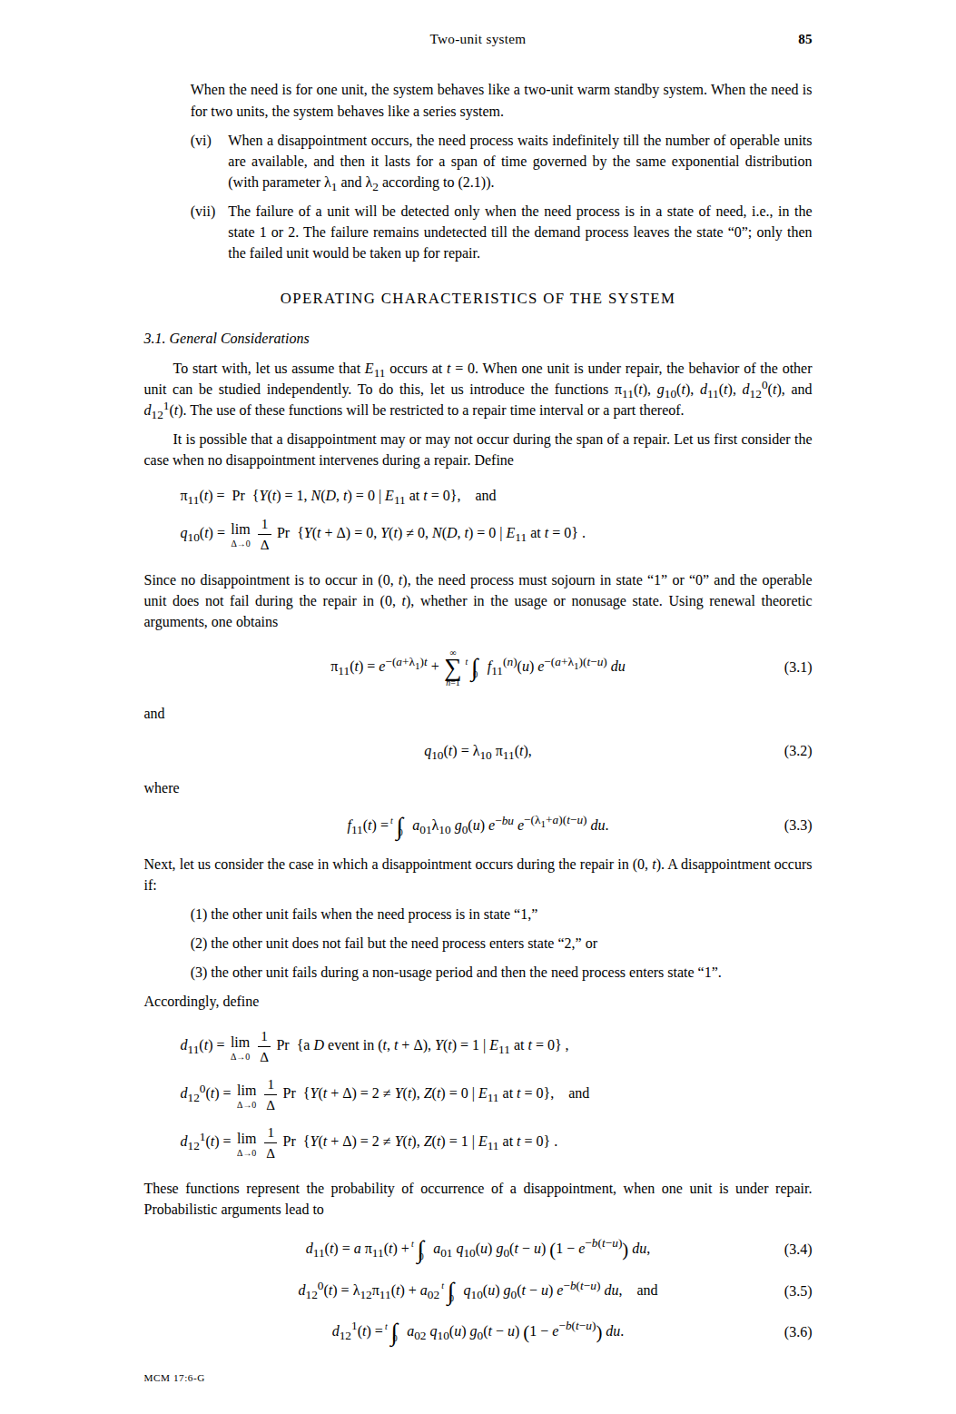85 Two-unit system 85
When the need is for one unit, the system behaves like a two-unit warm standby system. When the need is for two units, the system behaves like a series system.
(vi) When a disappointment occurs, the need process waits indefinitely till the number of operable units are available, and then it lasts for a span of time governed by the same exponential distribution (with parameter λ1 and λ2 according to (2.1)).
(vii) The failure of a unit will be detected only when the need process is in a state of need, i.e., in the state 1 or 2. The failure remains undetected till the demand process leaves the state “0”; only then the failed unit would be taken up for repair.
OPERATING CHARACTERISTICS OF THE SYSTEM
3.1. General Considerations
To start with, let us assume that E11 occurs at t = 0. When one unit is under repair, the behavior of the other unit can be studied independently. To do this, let us introduce the functions π11(t), g10(t), d11(t), d120(t), and d121(t). The use of these functions will be restricted to a repair time interval or a part thereof.
It is possible that a disappointment may or may not occur during the span of a repair. Let us first consider the case when no disappointment intervenes during a repair. Define
π11(t) = Pr {Y(t) = 1, N(D, t) = 0 | E11 at t = 0}, and
q10(t) = lim Δ→0 1 Δ Pr {Y(t + Δ) = 0, Y(t) ≠ 0, N(D, t) = 0 | E11 at t = 0} .
Since no disappointment is to occur in (0, t), the need process must sojourn in state “1” or “0” and the operable unit does not fail during the repair in (0, t), whether in the usage or nonusage state. Using renewal theoretic arguments, one obtains
π11(t) = e−(a+λ1)t + ∞∑n=1 t∫0 f11(n)(u) e−(a+λ1)(t−u) du
(3.1)
and
q10(t) = λ10 π11(t),
(3.2)
where
f11(t) = t∫0 a01λ10 g0(u) e−bu e−(λ1+a)(t−u) du.
(3.3)
Next, let us consider the case in which a disappointment occurs during the repair in (0, t). A disappointment occurs if:
(1) the other unit fails when the need process is in state “1,”
(2) the other unit does not fail but the need process enters state “2,” or
(3) the other unit fails during a non-usage period and then the need process enters state “1”.
Accordingly, define
d11(t) = lim Δ→0 1 Δ Pr {a D event in (t, t + Δ), Y(t) = 1 | E11 at t = 0} ,
d120(t) = lim Δ→0 1 Δ Pr {Y(t + Δ) = 2 ≠ Y(t), Z(t) = 0 | E11 at t = 0}, and
d121(t) = lim Δ→0 1 Δ Pr {Y(t + Δ) = 2 ≠ Y(t), Z(t) = 1 | E11 at t = 0} .
These functions represent the probability of occurrence of a disappointment, when one unit is under repair. Probabilistic arguments lead to
d11(t) = a π11(t) + t∫0 a01 q10(u) g0(t − u) (1 − e−b(t−u)) du,
(3.4)
d120(t) = λ12π11(t) + a02 t∫0 q10(u) g0(t − u) e−b(t−u) du, and
(3.5)
d121(t) = t∫0 a02 q10(u) g0(t − u) (1 − e−b(t−u)) du.
(3.6)
MCM 17:6-G